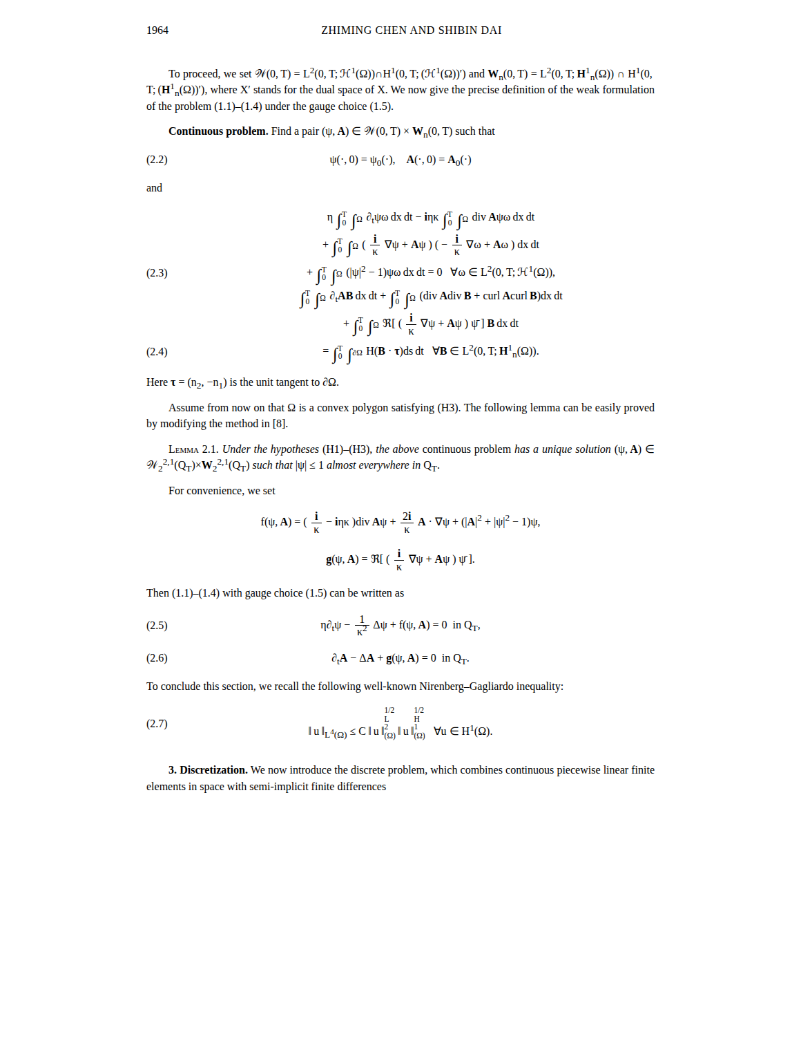1964 ZHIMING CHEN AND SHIBIN DAI
To proceed, we set 𝒲(0, T) = L2(0, T; ℋ1(Ω))∩H1(0, T; (ℋ1(Ω))′) and Wn(0, T) = L2(0, T; H1n(Ω)) ∩ H1(0, T; (H1n(Ω))′), where X′ stands for the dual space of X. We now give the precise definition of the weak formulation of the problem (1.1)–(1.4) under the gauge choice (1.5).
Continuous problem. Find a pair (ψ, A) ∈ 𝒲(0, T) × Wn(0, T) such that
(2.2) ψ(·, 0) = ψ0(·), A(·, 0) = A0(·)
and
η ∫T 0 ∫Ω ∂tψω dx dt − iηκ ∫T 0 ∫Ω div Aψω dx dt + ∫T 0 ∫Ω ( iκ ∇ψ + Aψ ) ( − iκ ∇ω + Aω ) dx dt (2.3) + ∫T 0 ∫Ω (|ψ|2 − 1)ψω dx dt = 0 ∀ω ∈ L2(0, T; ℋ1(Ω)), ∫T 0 ∫Ω ∂tAB dx dt + ∫T 0 ∫Ω (div Adiv B + curl Acurl B)dx dt + ∫T 0 ∫Ω ℜ[ ( iκ ∇ψ + Aψ ) ψ̄ ] B dx dt (2.4) = ∫T 0 ∫∂Ω H(B · τ)ds dt ∀B ∈ L2(0, T; H1n(Ω)).
Here τ = (n2, −n1) is the unit tangent to ∂Ω.
Assume from now on that Ω is a convex polygon satisfying (H3). The following lemma can be easily proved by modifying the method in [8].
Lemma 2.1. Under the hypotheses (H1)–(H3), the above continuous problem has a unique solution (ψ, A) ∈ 𝒲22,1(QT)×W22,1(QT) such that |ψ| ≤ 1 almost everywhere in QT.
For convenience, we set
f(ψ, A) = ( iκ − iηκ )div Aψ + 2i κ A · ∇ψ + (|A|2 + |ψ|2 − 1)ψ,
g(ψ, A) = ℜ[ ( iκ ∇ψ + Aψ ) ψ̄ ].
Then (1.1)–(1.4) with gauge choice (1.5) can be written as
(2.5) η∂tψ − 1 κ2 Δψ + f(ψ, A) = 0 in QT,
(2.6) ∂tA − ΔA + g(ψ, A) = 0 in QT.
To conclude this section, we recall the following well-known Nirenberg–Gagliardo inequality:
(2.7) ‖ u ‖L4(Ω) ≤ C ‖ u ‖1/2L2(Ω) ‖ u ‖1/2H1(Ω) ∀u ∈ H1(Ω).
3. Discretization. We now introduce the discrete problem, which combines continuous piecewise linear finite elements in space with semi-implicit finite differences